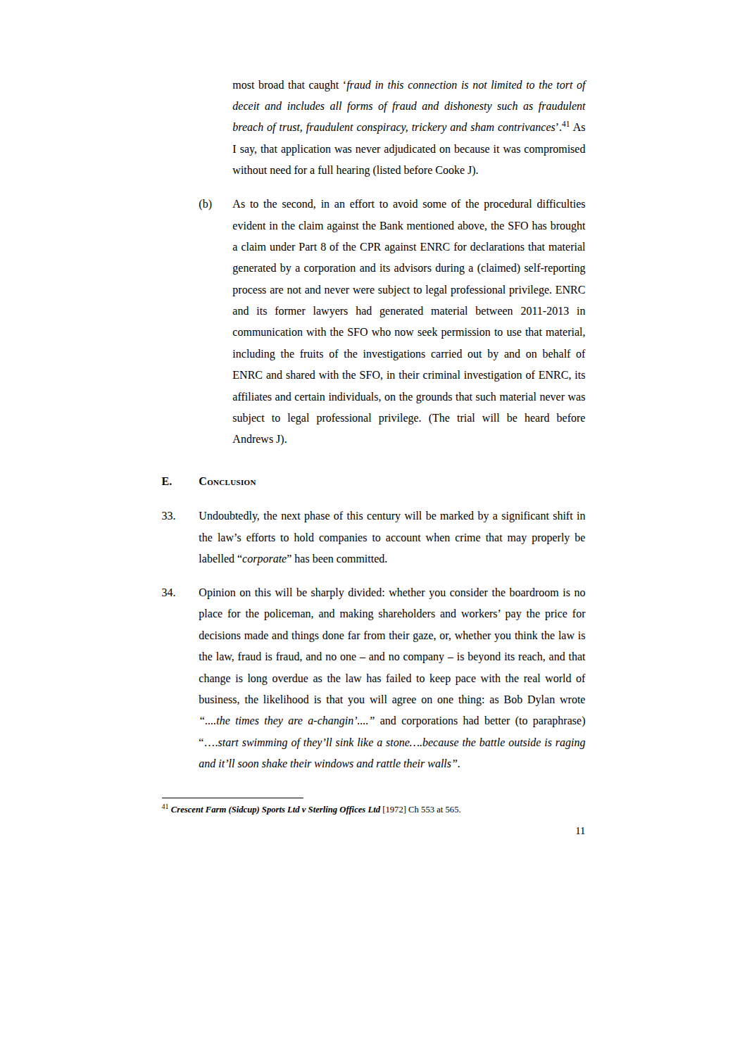most broad that caught ‘fraud in this connection is not limited to the tort of deceit and includes all forms of fraud and dishonesty such as fraudulent breach of trust, fraudulent conspiracy, trickery and sham contrivances’.41 As I say, that application was never adjudicated on because it was compromised without need for a full hearing (listed before Cooke J).
(b)
As to the second, in an effort to avoid some of the procedural difficulties evident in the claim against the Bank mentioned above, the SFO has brought a claim under Part 8 of the CPR against ENRC for declarations that material generated by a corporation and its advisors during a (claimed) self-reporting process are not and never were subject to legal professional privilege. ENRC and its former lawyers had generated material between 2011-2013 in communication with the SFO who now seek permission to use that material, including the fruits of the investigations carried out by and on behalf of ENRC and shared with the SFO, in their criminal investigation of ENRC, its affiliates and certain individuals, on the grounds that such material never was subject to legal professional privilege. (The trial will be heard before Andrews J).
E. Conclusion
33.
Undoubtedly, the next phase of this century will be marked by a significant shift in the law’s efforts to hold companies to account when crime that may properly be labelled “corporate” has been committed.
34.
Opinion on this will be sharply divided: whether you consider the boardroom is no place for the policeman, and making shareholders and workers’ pay the price for decisions made and things done far from their gaze, or, whether you think the law is the law, fraud is fraud, and no one – and no company – is beyond its reach, and that change is long overdue as the law has failed to keep pace with the real world of business, the likelihood is that you will agree on one thing: as Bob Dylan wrote “....the times they are a-changin’....” and corporations had better (to paraphrase) “….start swimming of they’ll sink like a stone….because the battle outside is raging and it’ll soon shake their windows and rattle their walls”.
41 Crescent Farm (Sidcup) Sports Ltd v Sterling Offices Ltd [1972] Ch 553 at 565.
11